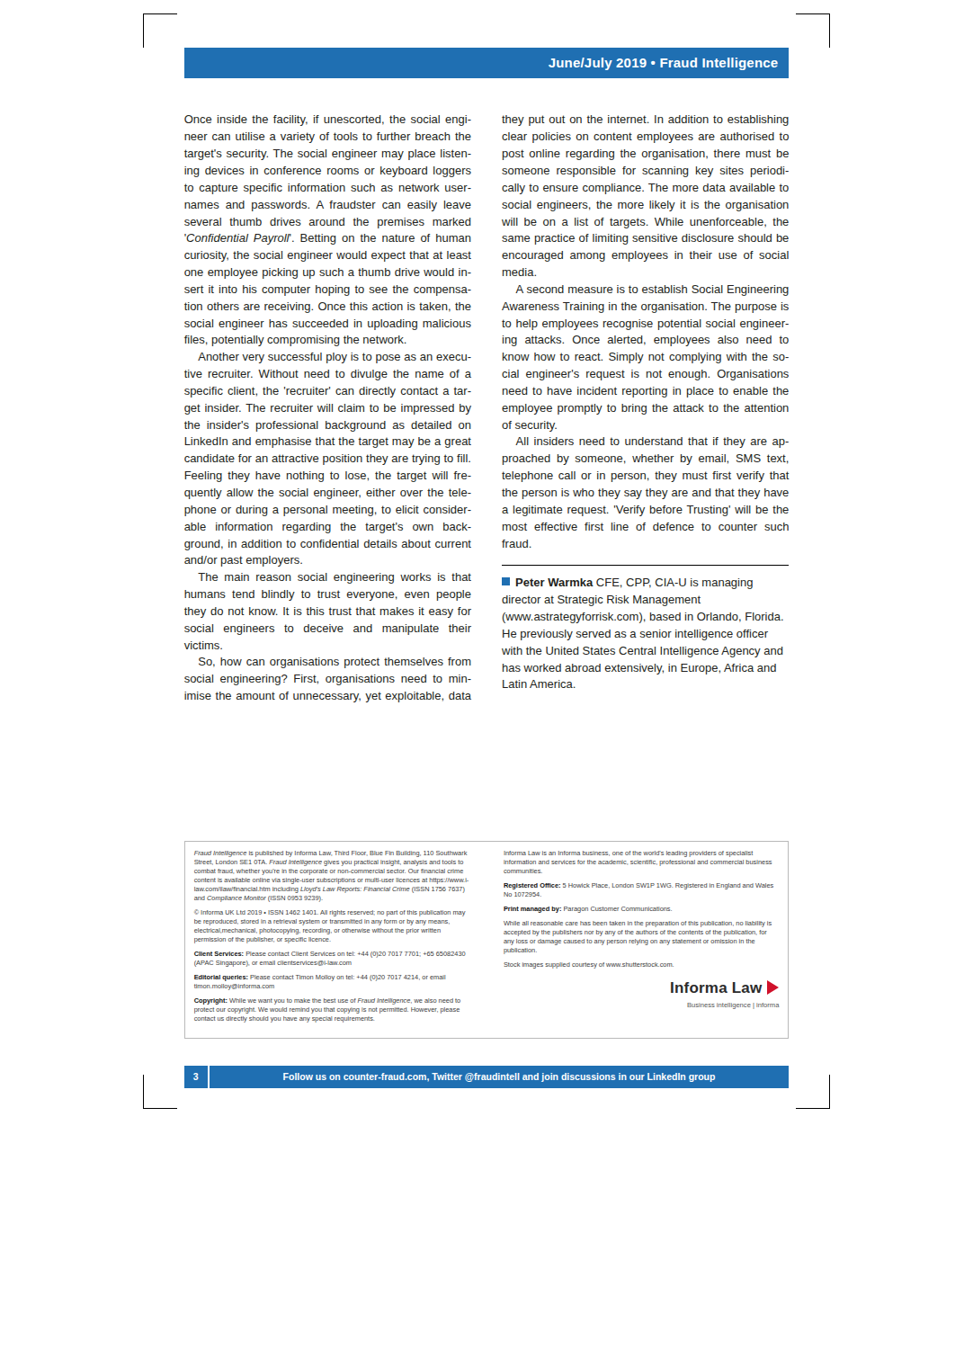June/July 2019 • Fraud Intelligence
Once inside the facility, if unescorted, the social engineer can utilise a variety of tools to further breach the target's security. The social engineer may place listening devices in conference rooms or keyboard loggers to capture specific information such as network usernames and passwords. A fraudster can easily leave several thumb drives around the premises marked 'Confidential Payroll'. Betting on the nature of human curiosity, the social engineer would expect that at least one employee picking up such a thumb drive would insert it into his computer hoping to see the compensation others are receiving. Once this action is taken, the social engineer has succeeded in uploading malicious files, potentially compromising the network.
Another very successful ploy is to pose as an executive recruiter. Without need to divulge the name of a specific client, the 'recruiter' can directly contact a target insider. The recruiter will claim to be impressed by the insider's professional background as detailed on LinkedIn and emphasise that the target may be a great candidate for an attractive position they are trying to fill. Feeling they have nothing to lose, the target will frequently allow the social engineer, either over the telephone or during a personal meeting, to elicit considerable information regarding the target's own background, in addition to confidential details about current and/or past employers.
The main reason social engineering works is that humans tend blindly to trust everyone, even people they do not know. It is this trust that makes it easy for social engineers to deceive and manipulate their victims.
So, how can organisations protect themselves from social engineering? First, organisations need to minimise the amount of unnecessary, yet exploitable, data they put out on the internet. In addition to establishing clear policies on content employees are authorised to post online regarding the organisation, there must be someone responsible for scanning key sites periodically to ensure compliance. The more data available to social engineers, the more likely it is the organisation will be on a list of targets. While unenforceable, the same practice of limiting sensitive disclosure should be encouraged among employees in their use of social media.
A second measure is to establish Social Engineering Awareness Training in the organisation. The purpose is to help employees recognise potential social engineering attacks. Once alerted, employees also need to know how to react. Simply not complying with the social engineer's request is not enough. Organisations need to have incident reporting in place to enable the employee promptly to bring the attack to the attention of security.
All insiders need to understand that if they are approached by someone, whether by email, SMS text, telephone call or in person, they must first verify that the person is who they say they are and that they have a legitimate request. 'Verify before Trusting' will be the most effective first line of defence to counter such fraud.
Peter Warmka CFE, CPP, CIA-U is managing director at Strategic Risk Management (www.astrategyforrisk.com), based in Orlando, Florida. He previously served as a senior intelligence officer with the United States Central Intelligence Agency and has worked abroad extensively, in Europe, Africa and Latin America.
Fraud Intelligence is published by Informa Law, Third Floor, Blue Fin Building, 110 Southwark Street, London SE1 0TA. Fraud Intelligence gives you practical insight, analysis and tools to combat fraud, whether you're in the corporate or non-commercial sector. Our financial crime content is available online via single-user subscriptions or multi-user licences at https://www.i-law.com/ilaw/financial.htm including Lloyd's Law Reports: Financial Crime (ISSN 1756 7637) and Compliance Monitor (ISSN 0953 9239).
© Informa UK Ltd 2019 • ISSN 1462 1401. All rights reserved; no part of this publication may be reproduced, stored in a retrieval system or transmitted in any form or by any means, electrical,mechanical, photocopying, recording, or otherwise without the prior written permission of the publisher, or specific licence.
Client Services: Please contact Client Services on tel: +44 (0)20 7017 7701; +65 65082430 (APAC Singapore), or email clientservices@i-law.com
Editorial queries: Please contact Timon Molloy on tel: +44 (0)20 7017 4214, or email timon.molloy@informa.com
Copyright: While we want you to make the best use of Fraud Intelligence, we also need to protect our copyright. We would remind you that copying is not permitted. However, please contact us directly should you have any special requirements.
Informa Law is an Informa business, one of the world's leading providers of specialist information and services for the academic, scientific, professional and commercial business communities.
Registered Office: 5 Howick Place, London SW1P 1WG. Registered in England and Wales No 1072954.
Print managed by: Paragon Customer Communications.
While all reasonable care has been taken in the preparation of this publication, no liability is accepted by the publishers nor by any of the authors of the contents of the publication, for any loss or damage caused to any person relying on any statement or omission in the publication.
Stock images supplied courtesy of www.shutterstock.com.
Informa Law
Business intelligence | informa
3
Follow us on counter-fraud.com, Twitter @fraudintell and join discussions in our LinkedIn group